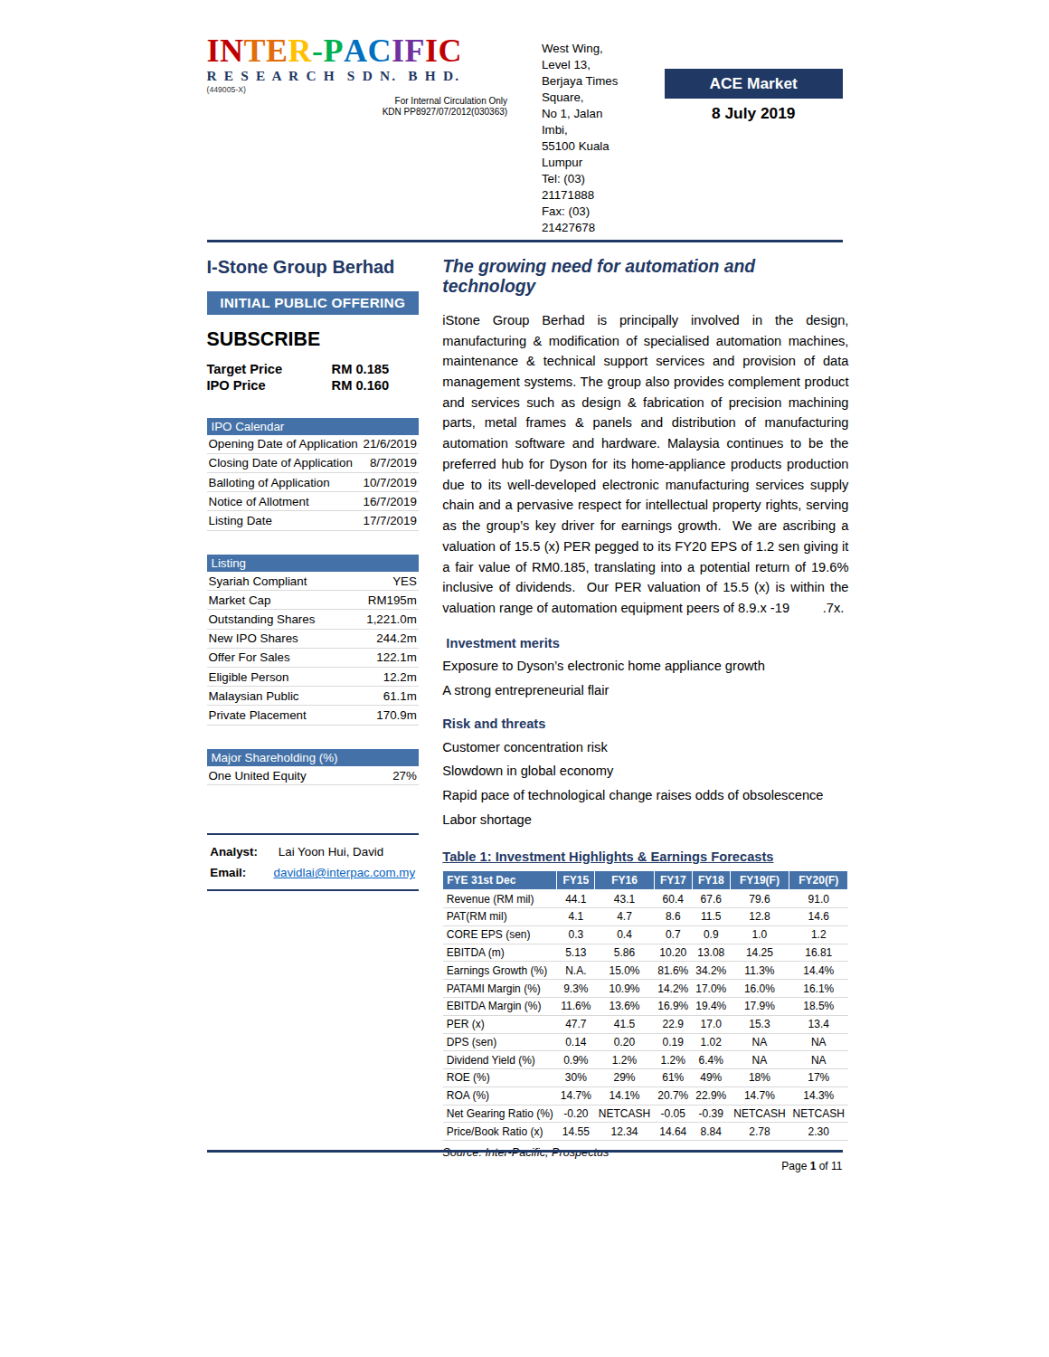INTER-PACIFIC
R E S E A R C H S D N. B H D.
(449005-X)
For Internal Circulation Only
KDN PP8927/07/2012(030363)
West Wing, Level 13,
Berjaya Times Square,
No 1, Jalan Imbi,
55100 Kuala Lumpur
Tel: (03) 21171888
Fax: (03) 21427678
ACE Market
8 July 2019
I-Stone Group Berhad
INITIAL PUBLIC OFFERING
SUBSCRIBE
| Target Price | RM 0.185 |
| IPO Price | RM 0.160 |
IPO Calendar
| Opening Date of Application | 21/6/2019 |
| Closing Date of Application | 8/7/2019 |
| Balloting of Application | 10/7/2019 |
| Notice of Allotment | 16/7/2019 |
| Listing Date | 17/7/2019 |
Listing
| Syariah Compliant | YES |
| Market Cap | RM195m |
| Outstanding Shares | 1,221.0m |
| New IPO Shares | 244.2m |
| Offer For Sales | 122.1m |
| Eligible Person | 12.2m |
| Malaysian Public | 61.1m |
| Private Placement | 170.9m |
Major Shareholding (%)
| One United Equity | 27% |
Analyst:
Lai Yoon Hui, David
Email:
davidlai@interpac.com.my
The growing need for automation and technology
iStone Group Berhad is principally involved in the design, manufacturing & modification of specialised automation machines, maintenance & technical support services and provision of data management systems. The group also provides complement product and services such as design & fabrication of precision machining parts, metal frames & panels and distribution of manufacturing automation software and hardware. Malaysia continues to be the preferred hub for Dyson for its home-appliance products production due to its well-developed electronic manufacturing services supply chain and a pervasive respect for intellectual property rights, serving as the group’s key driver for earnings growth. We are ascribing a valuation of 15.5 (x) PER pegged to its FY20 EPS of 1.2 sen giving it a fair value of RM0.185, translating into a potential return of 19.6% inclusive of dividends. Our PER valuation of 15.5 (x) is within the valuation range of automation equipment peers of 8.9.x -19 .7x.
Investment merits
Exposure to Dyson’s electronic home appliance growth
A strong entrepreneurial flair
Risk and threats
Customer concentration risk
Slowdown in global economy
Rapid pace of technological change raises odds of obsolescence
Labor shortage
Table 1: Investment Highlights & Earnings Forecasts
| FYE 31st Dec | FY15 | FY16 | FY17 | FY18 | FY19(F) | FY20(F) |
| --- | --- | --- | --- | --- | --- | --- |
| Revenue (RM mil) | 44.1 | 43.1 | 60.4 | 67.6 | 79.6 | 91.0 |
| PAT(RM mil) | 4.1 | 4.7 | 8.6 | 11.5 | 12.8 | 14.6 |
| CORE EPS (sen) | 0.3 | 0.4 | 0.7 | 0.9 | 1.0 | 1.2 |
| EBITDA (m) | 5.13 | 5.86 | 10.20 | 13.08 | 14.25 | 16.81 |
| Earnings Growth (%) | N.A. | 15.0% | 81.6% | 34.2% | 11.3% | 14.4% |
| PATAMI Margin (%) | 9.3% | 10.9% | 14.2% | 17.0% | 16.0% | 16.1% |
| EBITDA Margin (%) | 11.6% | 13.6% | 16.9% | 19.4% | 17.9% | 18.5% |
| PER (x) | 47.7 | 41.5 | 22.9 | 17.0 | 15.3 | 13.4 |
| DPS (sen) | 0.14 | 0.20 | 0.19 | 1.02 | NA | NA |
| Dividend Yield (%) | 0.9% | 1.2% | 1.2% | 6.4% | NA | NA |
| ROE (%) | 30% | 29% | 61% | 49% | 18% | 17% |
| ROA (%) | 14.7% | 14.1% | 20.7% | 22.9% | 14.7% | 14.3% |
| Net Gearing Ratio (%) | -0.20 | NETCASH | -0.05 | -0.39 | NETCASH | NETCASH |
| Price/Book Ratio (x) | 14.55 | 12.34 | 14.64 | 8.84 | 2.78 | 2.30 |
Source: Inter-Pacific, Prospectus
Page 1 of 11